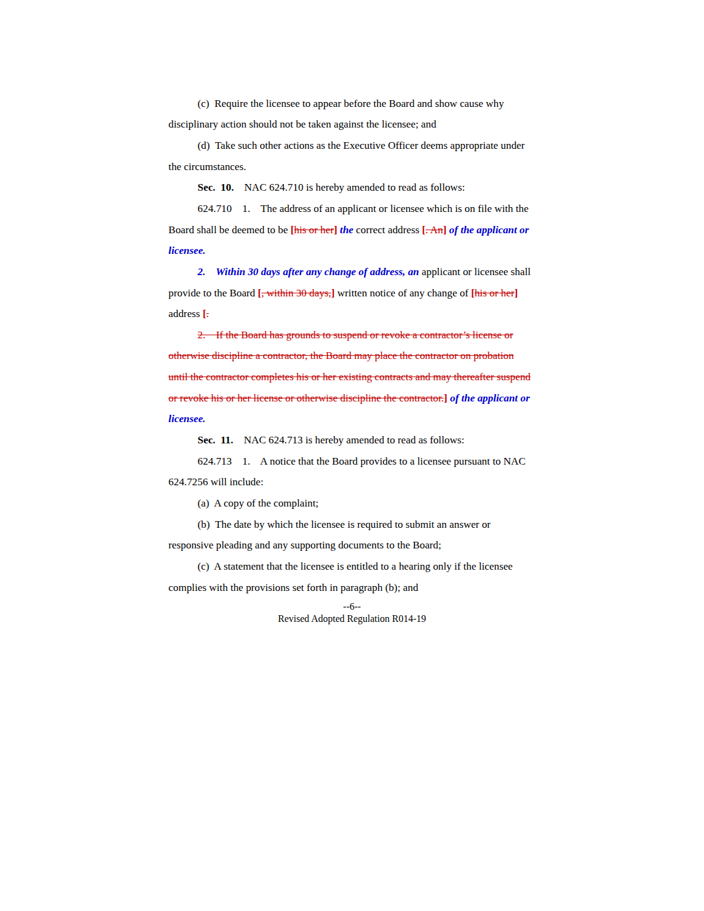(c) Require the licensee to appear before the Board and show cause why disciplinary action should not be taken against the licensee; and
(d) Take such other actions as the Executive Officer deems appropriate under the circumstances.
Sec. 10. NAC 624.710 is hereby amended to read as follows:
624.710 1. The address of an applicant or licensee which is on file with the Board shall be deemed to be [his or her] the correct address [. An] of the applicant or licensee.
2. Within 30 days after any change of address, an applicant or licensee shall provide to the Board [, within 30 days,] written notice of any change of [his or her] address [.
2. If the Board has grounds to suspend or revoke a contractor’s license or otherwise discipline a contractor, the Board may place the contractor on probation until the contractor completes his or her existing contracts and may thereafter suspend or revoke his or her license or otherwise discipline the contractor.] of the applicant or licensee.
Sec. 11. NAC 624.713 is hereby amended to read as follows:
624.713 1. A notice that the Board provides to a licensee pursuant to NAC 624.7256 will include:
(a) A copy of the complaint;
(b) The date by which the licensee is required to submit an answer or responsive pleading and any supporting documents to the Board;
(c) A statement that the licensee is entitled to a hearing only if the licensee complies with the provisions set forth in paragraph (b); and
--6-- Revised Adopted Regulation R014-19